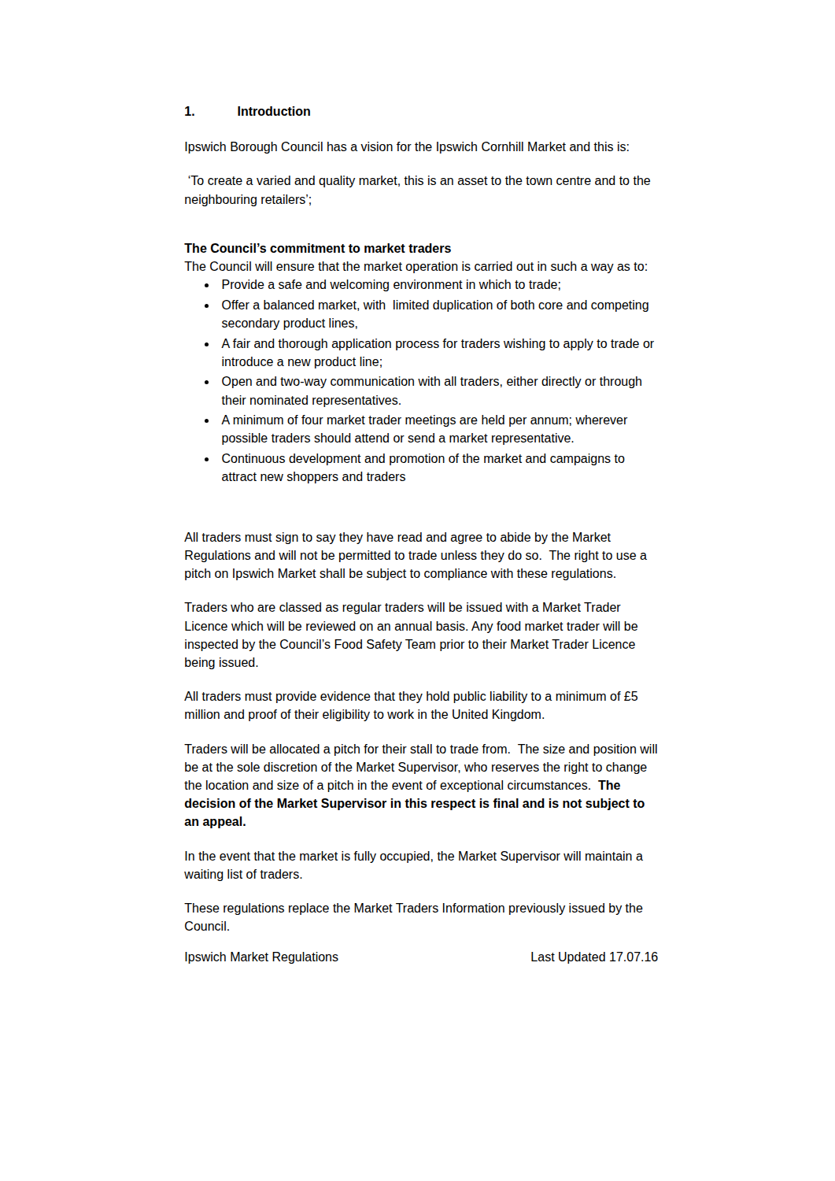1. Introduction
Ipswich Borough Council has a vision for the Ipswich Cornhill Market and this is:
‘To create a varied and quality market, this is an asset to the town centre and to the neighbouring retailers’;
The Council’s commitment to market traders
The Council will ensure that the market operation is carried out in such a way as to:
Provide a safe and welcoming environment in which to trade;
Offer a balanced market, with limited duplication of both core and competing secondary product lines,
A fair and thorough application process for traders wishing to apply to trade or introduce a new product line;
Open and two-way communication with all traders, either directly or through their nominated representatives.
A minimum of four market trader meetings are held per annum; wherever possible traders should attend or send a market representative.
Continuous development and promotion of the market and campaigns to attract new shoppers and traders
All traders must sign to say they have read and agree to abide by the Market Regulations and will not be permitted to trade unless they do so. The right to use a pitch on Ipswich Market shall be subject to compliance with these regulations.
Traders who are classed as regular traders will be issued with a Market Trader Licence which will be reviewed on an annual basis. Any food market trader will be inspected by the Council’s Food Safety Team prior to their Market Trader Licence being issued.
All traders must provide evidence that they hold public liability to a minimum of £5 million and proof of their eligibility to work in the United Kingdom.
Traders will be allocated a pitch for their stall to trade from. The size and position will be at the sole discretion of the Market Supervisor, who reserves the right to change the location and size of a pitch in the event of exceptional circumstances. The decision of the Market Supervisor in this respect is final and is not subject to an appeal.
In the event that the market is fully occupied, the Market Supervisor will maintain a waiting list of traders.
These regulations replace the Market Traders Information previously issued by the Council.
Ipswich Market Regulations Last Updated 17.07.16